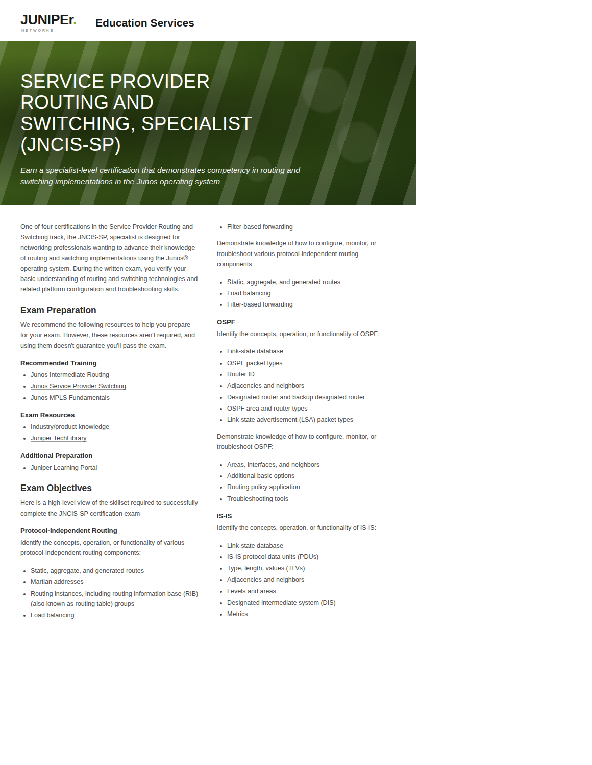JUNIPEr.
NETWORKS
Education Services
Service Provider Routing and
Switching, Specialist (JNCIS-SP)
Earn a specialist-level certification that demonstrates competency in routing and switching implementations in the Junos operating system
One of four certifications in the Service Provider Routing and Switching track, the JNCIS-SP, specialist is designed for networking professionals wanting to advance their knowledge of routing and switching implementations using the Junos® operating system. During the written exam, you verify your basic understanding of routing and switching technologies and related platform configuration and troubleshooting skills.
Exam Preparation
We recommend the following resources to help you prepare for your exam. However, these resources aren't required, and using them doesn't guarantee you'll pass the exam.
Recommended Training
Junos Intermediate Routing
Junos Service Provider Switching
Junos MPLS Fundamentals
Exam Resources
Industry/product knowledge
Juniper TechLibrary
Additional Preparation
Juniper Learning Portal
Exam Objectives
Here is a high-level view of the skillset required to successfully complete the JNCIS-SP certification exam
Protocol-Independent Routing
Identify the concepts, operation, or functionality of various protocol-independent routing components:
Static, aggregate, and generated routes
Martian addresses
Routing instances, including routing information base (RIB) (also known as routing table) groups
Load balancing
Filter-based forwarding
Demonstrate knowledge of how to configure, monitor, or troubleshoot various protocol-independent routing components:
Static, aggregate, and generated routes
Load balancing
Filter-based forwarding
OSPF
Identify the concepts, operation, or functionality of OSPF:
Link-state database
OSPF packet types
Router ID
Adjacencies and neighbors
Designated router and backup designated router
OSPF area and router types
Link-state advertisement (LSA) packet types
Demonstrate knowledge of how to configure, monitor, or troubleshoot OSPF:
Areas, interfaces, and neighbors
Additional basic options
Routing policy application
Troubleshooting tools
IS-IS
Identify the concepts, operation, or functionality of IS-IS:
Link-state database
IS-IS protocol data units (PDUs)
Type, length, values (TLVs)
Adjacencies and neighbors
Levels and areas
Designated intermediate system (DIS)
Metrics